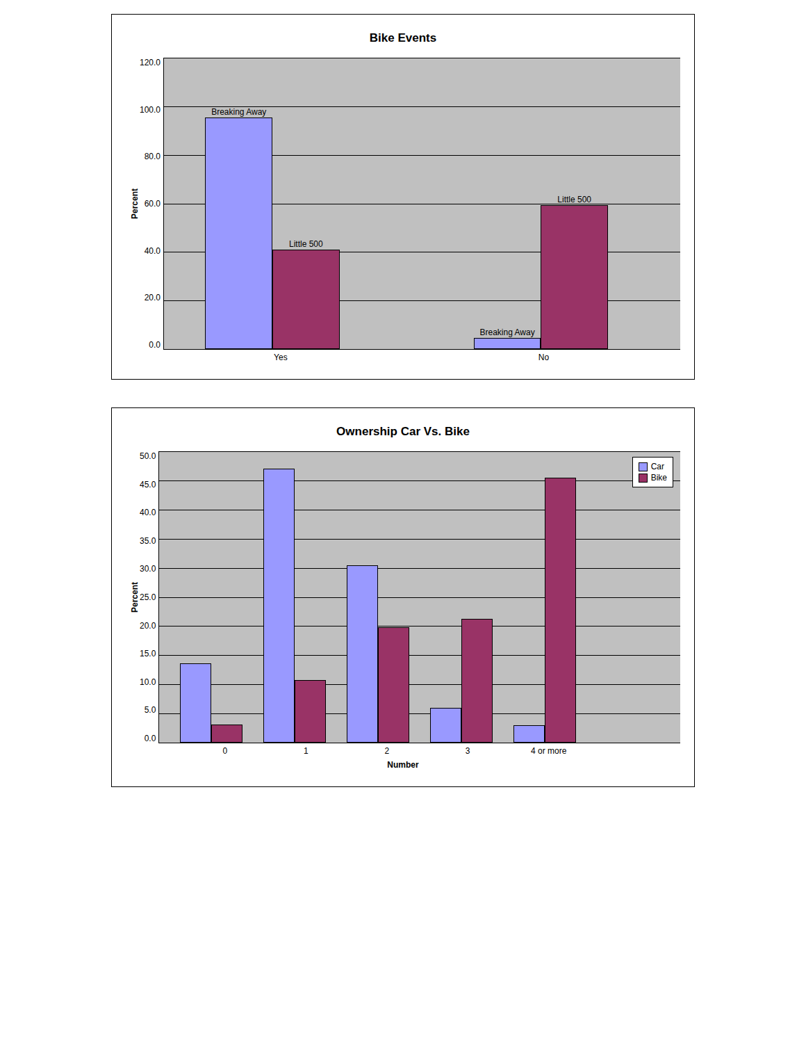Bike Events
Percent
120.0 100.0 80.0 60.0 40.0 20.0 0.0
Breaking Away
Little 500
Breaking Away
Little 500
Yes
No
Ownership Car Vs. Bike
Percent
50.0 45.0 40.0 35.0 30.0 25.0 20.0 15.0 10.0 5.0 0.0
Car
Bike
0
1
2
3
4 or more
Number